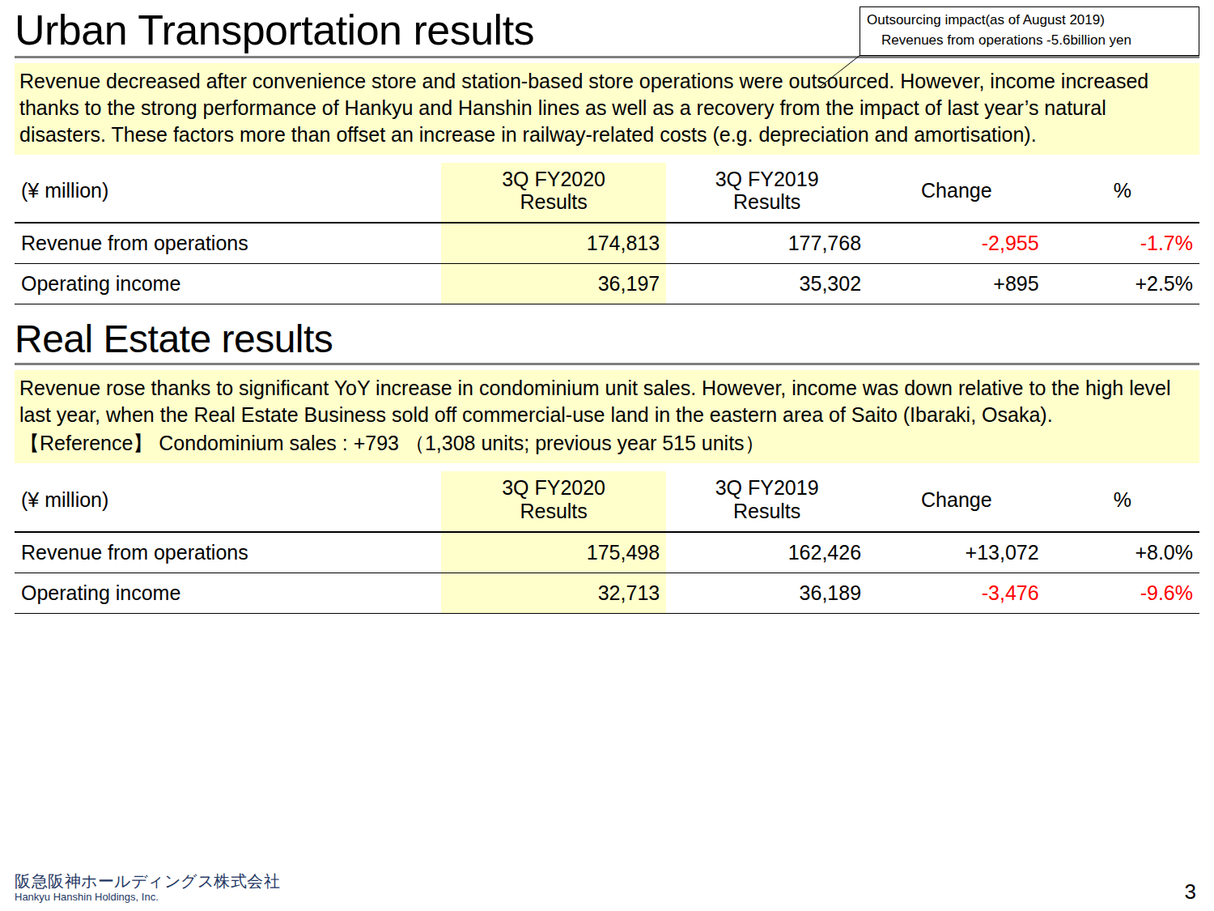Outsourcing impact(as of August 2019)
Revenues from operations -5.6billion yen
Urban Transportation results
Revenue decreased after convenience store and station-based store operations were outsourced. However, income increased thanks to the strong performance of Hankyu and Hanshin lines as well as a recovery from the impact of last year’s natural disasters. These factors more than offset an increase in railway-related costs (e.g. depreciation and amortisation).
| (¥ million) | 3Q FY2020 Results | 3Q FY2019 Results | Change | % |
| --- | --- | --- | --- | --- |
| Revenue from operations | 174,813 | 177,768 | -2,955 | -1.7% |
| Operating income | 36,197 | 35,302 | +895 | +2.5% |
Real Estate results
Revenue rose thanks to significant YoY increase in condominium unit sales. However, income was down relative to the high level last year, when the Real Estate Business sold off commercial-use land in the eastern area of Saito (Ibaraki, Osaka).
【Reference】 Condominium sales : +793 （1,308 units; previous year 515 units）
| (¥ million) | 3Q FY2020 Results | 3Q FY2019 Results | Change | % |
| --- | --- | --- | --- | --- |
| Revenue from operations | 175,498 | 162,426 | +13,072 | +8.0% |
| Operating income | 32,713 | 36,189 | -3,476 | -9.6% |
阪急阪神ホールディングス株式会社
Hankyu Hanshin Holdings, Inc.
3